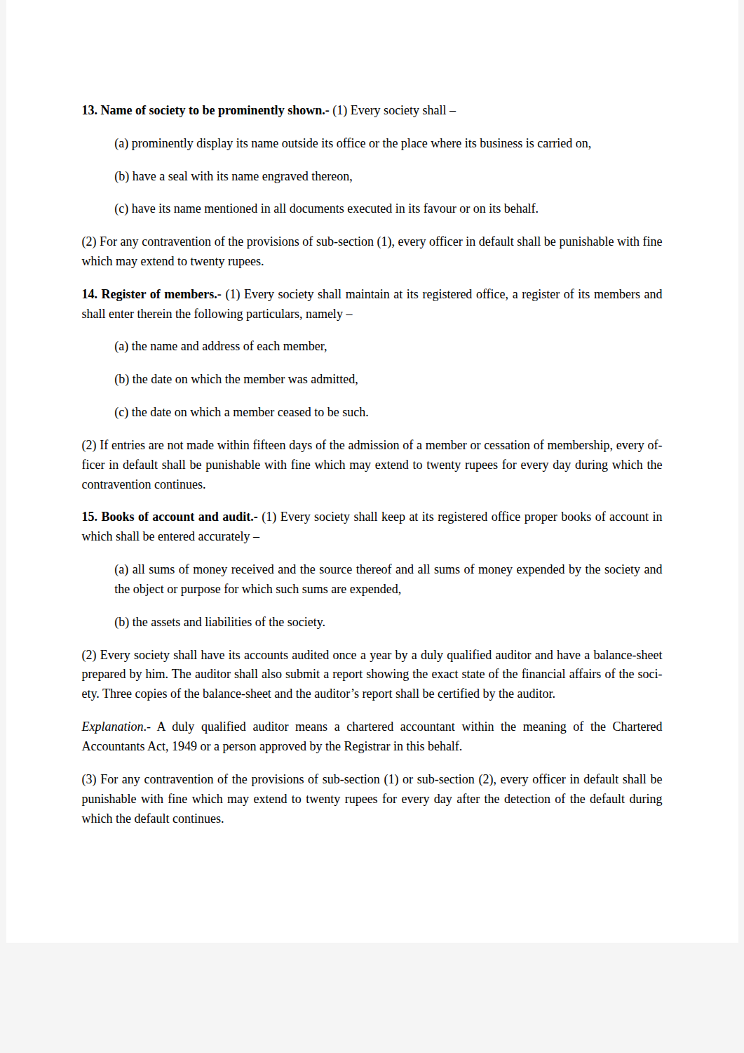13. Name of society to be prominently shown.- (1) Every society shall –
(a) prominently display its name outside its office or the place where its business is carried on,
(b) have a seal with its name engraved thereon,
(c) have its name mentioned in all documents executed in its favour or on its behalf.
(2) For any contravention of the provisions of sub-section (1), every officer in default shall be punishable with fine which may extend to twenty rupees.
14. Register of members.- (1) Every society shall maintain at its registered office, a register of its members and shall enter therein the following particulars, namely –
(a) the name and address of each member,
(b) the date on which the member was admitted,
(c) the date on which a member ceased to be such.
(2) If entries are not made within fifteen days of the admission of a member or cessation of membership, every officer in default shall be punishable with fine which may extend to twenty rupees for every day during which the contravention continues.
15. Books of account and audit.- (1) Every society shall keep at its registered office proper books of account in which shall be entered accurately –
(a) all sums of money received and the source thereof and all sums of money expended by the society and the object or purpose for which such sums are expended,
(b) the assets and liabilities of the society.
(2) Every society shall have its accounts audited once a year by a duly qualified auditor and have a balance-sheet prepared by him. The auditor shall also submit a report showing the exact state of the financial affairs of the society. Three copies of the balance-sheet and the auditor’s report shall be certified by the auditor.
Explanation.- A duly qualified auditor means a chartered accountant within the meaning of the Chartered Accountants Act, 1949 or a person approved by the Registrar in this behalf.
(3) For any contravention of the provisions of sub-section (1) or sub-section (2), every officer in default shall be punishable with fine which may extend to twenty rupees for every day after the detection of the default during which the default continues.